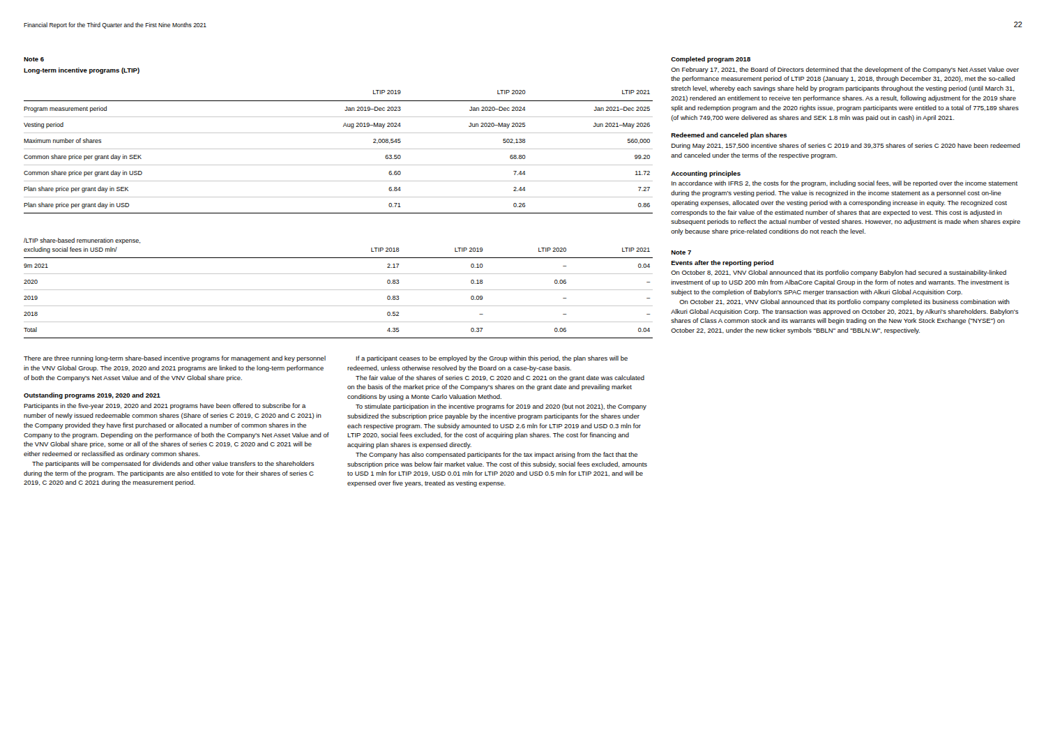Financial Report for the Third Quarter and the First Nine Months 2021
22
Note 6
Long-term incentive programs (LTIP)
| | | LTIP 2019 | LTIP 2020 | LTIP 2021 |
| --- | --- | --- | --- | --- |
| Program measurement period | | Jan 2019–Dec 2023 | Jan 2020–Dec 2024 | Jan 2021–Dec 2025 |
| Vesting period | | Aug 2019–May 2024 | Jun 2020–May 2025 | Jun 2021–May 2026 |
| Maximum number of shares | | 2,008,545 | 502,138 | 560,000 |
| Common share price per grant day in SEK | | 63.50 | 68.80 | 99.20 |
| Common share price per grant day in USD | | 6.60 | 7.44 | 11.72 |
| Plan share price per grant day in SEK | | 6.84 | 2.44 | 7.27 |
| Plan share price per grant day in USD | | 0.71 | 0.26 | 0.86 |
| /LTIP share-based remuneration expense, excluding social fees in USD mln/ | LTIP 2018 | LTIP 2019 | LTIP 2020 | LTIP 2021 |
| --- | --- | --- | --- | --- |
| 9m 2021 | 2.17 | 0.10 | – | 0.04 |
| 2020 | 0.83 | 0.18 | 0.06 | – |
| 2019 | 0.83 | 0.09 | – | – |
| 2018 | 0.52 | – | – | – |
| Total | 4.35 | 0.37 | 0.06 | 0.04 |
There are three running long-term share-based incentive programs for management and key personnel in the VNV Global Group. The 2019, 2020 and 2021 programs are linked to the long-term performance of both the Company's Net Asset Value and of the VNV Global share price.
Outstanding programs 2019, 2020 and 2021
Participants in the five-year 2019, 2020 and 2021 programs have been offered to subscribe for a number of newly issued redeemable common shares (Share of series C 2019, C 2020 and C 2021) in the Company provided they have first purchased or allocated a number of common shares in the Company to the program. Depending on the performance of both the Company's Net Asset Value and of the VNV Global share price, some or all of the shares of series C 2019, C 2020 and C 2021 will be either redeemed or reclassified as ordinary common shares.
The participants will be compensated for dividends and other value transfers to the shareholders during the term of the program. The participants are also entitled to vote for their shares of series C 2019, C 2020 and C 2021 during the measurement period.
If a participant ceases to be employed by the Group within this period, the plan shares will be redeemed, unless otherwise resolved by the Board on a case-by-case basis.
The fair value of the shares of series C 2019, C 2020 and C 2021 on the grant date was calculated on the basis of the market price of the Company's shares on the grant date and prevailing market conditions by using a Monte Carlo Valuation Method.
To stimulate participation in the incentive programs for 2019 and 2020 (but not 2021), the Company subsidized the subscription price payable by the incentive program participants for the shares under each respective program. The subsidy amounted to USD 2.6 mln for LTIP 2019 and USD 0.3 mln for LTIP 2020, social fees excluded, for the cost of acquiring plan shares. The cost for financing and acquiring plan shares is expensed directly.
The Company has also compensated participants for the tax impact arising from the fact that the subscription price was below fair market value. The cost of this subsidy, social fees excluded, amounts to USD 1 mln for LTIP 2019, USD 0.01 mln for LTIP 2020 and USD 0.5 mln for LTIP 2021, and will be expensed over five years, treated as vesting expense.
Completed program 2018
On February 17, 2021, the Board of Directors determined that the development of the Company's Net Asset Value over the performance measurement period of LTIP 2018 (January 1, 2018, through December 31, 2020), met the so-called stretch level, whereby each savings share held by program participants throughout the vesting period (until March 31, 2021) rendered an entitlement to receive ten performance shares. As a result, following adjustment for the 2019 share split and redemption program and the 2020 rights issue, program participants were entitled to a total of 775,189 shares (of which 749,700 were delivered as shares and SEK 1.8 mln was paid out in cash) in April 2021.
Redeemed and canceled plan shares
During May 2021, 157,500 incentive shares of series C 2019 and 39,375 shares of series C 2020 have been redeemed and canceled under the terms of the respective program.
Accounting principles
In accordance with IFRS 2, the costs for the program, including social fees, will be reported over the income statement during the program's vesting period. The value is recognized in the income statement as a personnel cost on-line operating expenses, allocated over the vesting period with a corresponding increase in equity. The recognized cost corresponds to the fair value of the estimated number of shares that are expected to vest. This cost is adjusted in subsequent periods to reflect the actual number of vested shares. However, no adjustment is made when shares expire only because share price-related conditions do not reach the level.
Note 7
Events after the reporting period
On October 8, 2021, VNV Global announced that its portfolio company Babylon had secured a sustainability-linked investment of up to USD 200 mln from AlbaCore Capital Group in the form of notes and warrants. The investment is subject to the completion of Babylon's SPAC merger transaction with Alkuri Global Acquisition Corp.
On October 21, 2021, VNV Global announced that its portfolio company completed its business combination with Alkuri Global Acquisition Corp. The transaction was approved on October 20, 2021, by Alkuri's shareholders. Babylon's shares of Class A common stock and its warrants will begin trading on the New York Stock Exchange ("NYSE") on October 22, 2021, under the new ticker symbols "BBLN" and "BBLN.W", respectively.